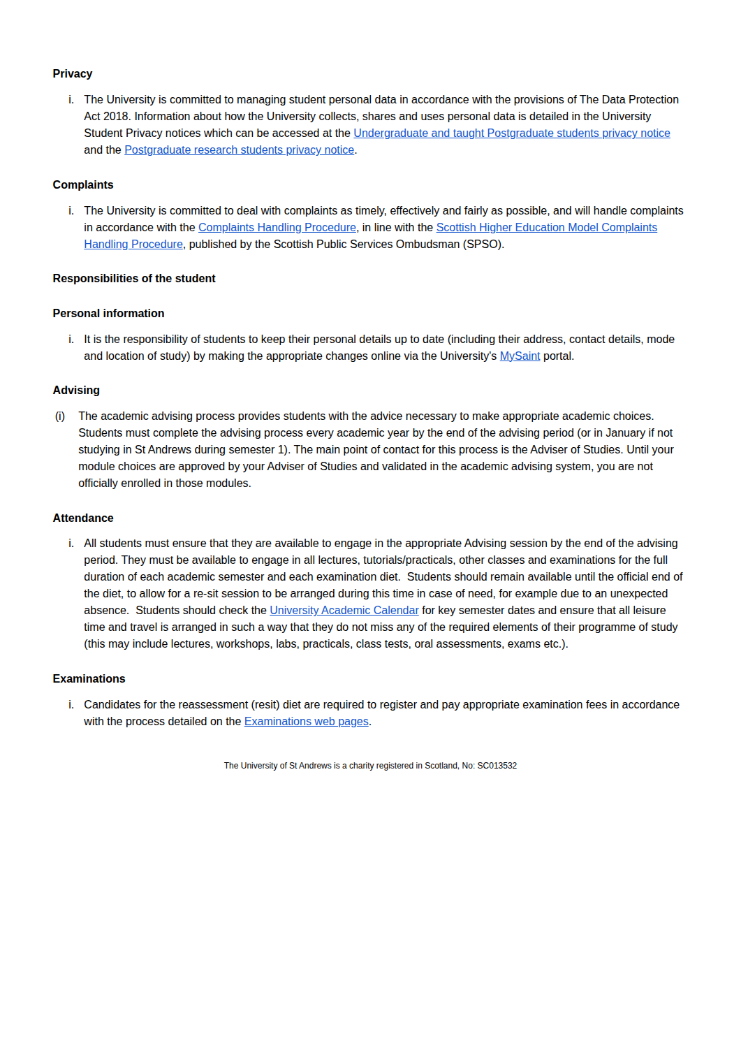Privacy
The University is committed to managing student personal data in accordance with the provisions of The Data Protection Act 2018. Information about how the University collects, shares and uses personal data is detailed in the University Student Privacy notices which can be accessed at the Undergraduate and taught Postgraduate students privacy notice and the Postgraduate research students privacy notice.
Complaints
The University is committed to deal with complaints as timely, effectively and fairly as possible, and will handle complaints in accordance with the Complaints Handling Procedure, in line with the Scottish Higher Education Model Complaints Handling Procedure, published by the Scottish Public Services Ombudsman (SPSO).
Responsibilities of the student
Personal information
It is the responsibility of students to keep their personal details up to date (including their address, contact details, mode and location of study) by making the appropriate changes online via the University's MySaint portal.
Advising
(i) The academic advising process provides students with the advice necessary to make appropriate academic choices. Students must complete the advising process every academic year by the end of the advising period (or in January if not studying in St Andrews during semester 1). The main point of contact for this process is the Adviser of Studies. Until your module choices are approved by your Adviser of Studies and validated in the academic advising system, you are not officially enrolled in those modules.
Attendance
All students must ensure that they are available to engage in the appropriate Advising session by the end of the advising period. They must be available to engage in all lectures, tutorials/practicals, other classes and examinations for the full duration of each academic semester and each examination diet. Students should remain available until the official end of the diet, to allow for a re-sit session to be arranged during this time in case of need, for example due to an unexpected absence. Students should check the University Academic Calendar for key semester dates and ensure that all leisure time and travel is arranged in such a way that they do not miss any of the required elements of their programme of study (this may include lectures, workshops, labs, practicals, class tests, oral assessments, exams etc.).
Examinations
Candidates for the reassessment (resit) diet are required to register and pay appropriate examination fees in accordance with the process detailed on the Examinations web pages.
The University of St Andrews is a charity registered in Scotland, No: SC013532